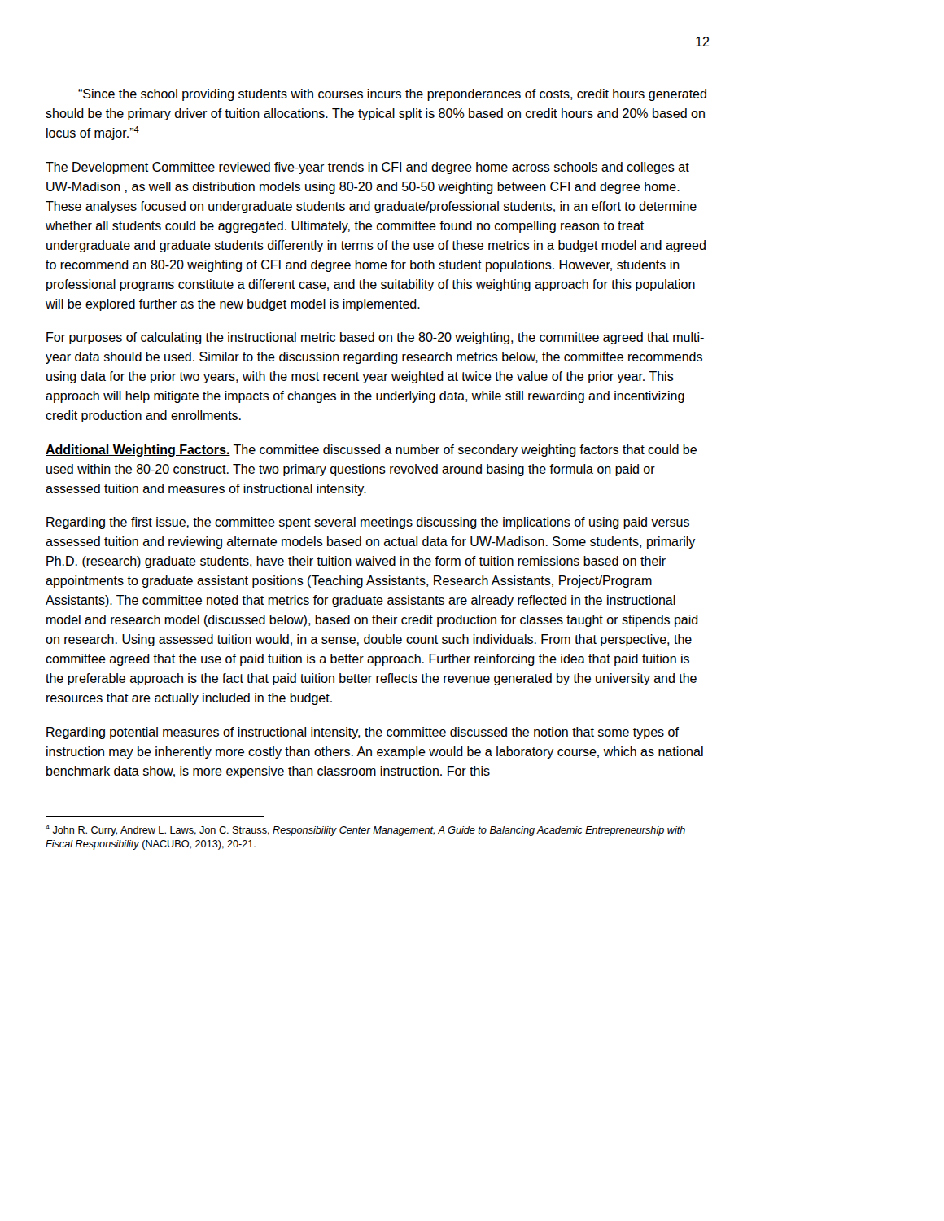12
“Since the school providing students with courses incurs the preponderances of costs, credit hours generated should be the primary driver of tuition allocations. The typical split is 80% based on credit hours and 20% based on locus of major.”4
The Development Committee reviewed five-year trends in CFI and degree home across schools and colleges at UW-Madison , as well as distribution models using 80-20 and 50-50 weighting between CFI and degree home. These analyses focused on undergraduate students and graduate/professional students, in an effort to determine whether all students could be aggregated. Ultimately, the committee found no compelling reason to treat undergraduate and graduate students differently in terms of the use of these metrics in a budget model and agreed to recommend an 80-20 weighting of CFI and degree home for both student populations. However, students in professional programs constitute a different case, and the suitability of this weighting approach for this population will be explored further as the new budget model is implemented.
For purposes of calculating the instructional metric based on the 80-20 weighting, the committee agreed that multi-year data should be used. Similar to the discussion regarding research metrics below, the committee recommends using data for the prior two years, with the most recent year weighted at twice the value of the prior year. This approach will help mitigate the impacts of changes in the underlying data, while still rewarding and incentivizing credit production and enrollments.
Additional Weighting Factors. The committee discussed a number of secondary weighting factors that could be used within the 80-20 construct. The two primary questions revolved around basing the formula on paid or assessed tuition and measures of instructional intensity.
Regarding the first issue, the committee spent several meetings discussing the implications of using paid versus assessed tuition and reviewing alternate models based on actual data for UW-Madison. Some students, primarily Ph.D. (research) graduate students, have their tuition waived in the form of tuition remissions based on their appointments to graduate assistant positions (Teaching Assistants, Research Assistants, Project/Program Assistants). The committee noted that metrics for graduate assistants are already reflected in the instructional model and research model (discussed below), based on their credit production for classes taught or stipends paid on research. Using assessed tuition would, in a sense, double count such individuals. From that perspective, the committee agreed that the use of paid tuition is a better approach. Further reinforcing the idea that paid tuition is the preferable approach is the fact that paid tuition better reflects the revenue generated by the university and the resources that are actually included in the budget.
Regarding potential measures of instructional intensity, the committee discussed the notion that some types of instruction may be inherently more costly than others. An example would be a laboratory course, which as national benchmark data show, is more expensive than classroom instruction. For this
4 John R. Curry, Andrew L. Laws, Jon C. Strauss, Responsibility Center Management, A Guide to Balancing Academic Entrepreneurship with Fiscal Responsibility (NACUBO, 2013), 20-21.